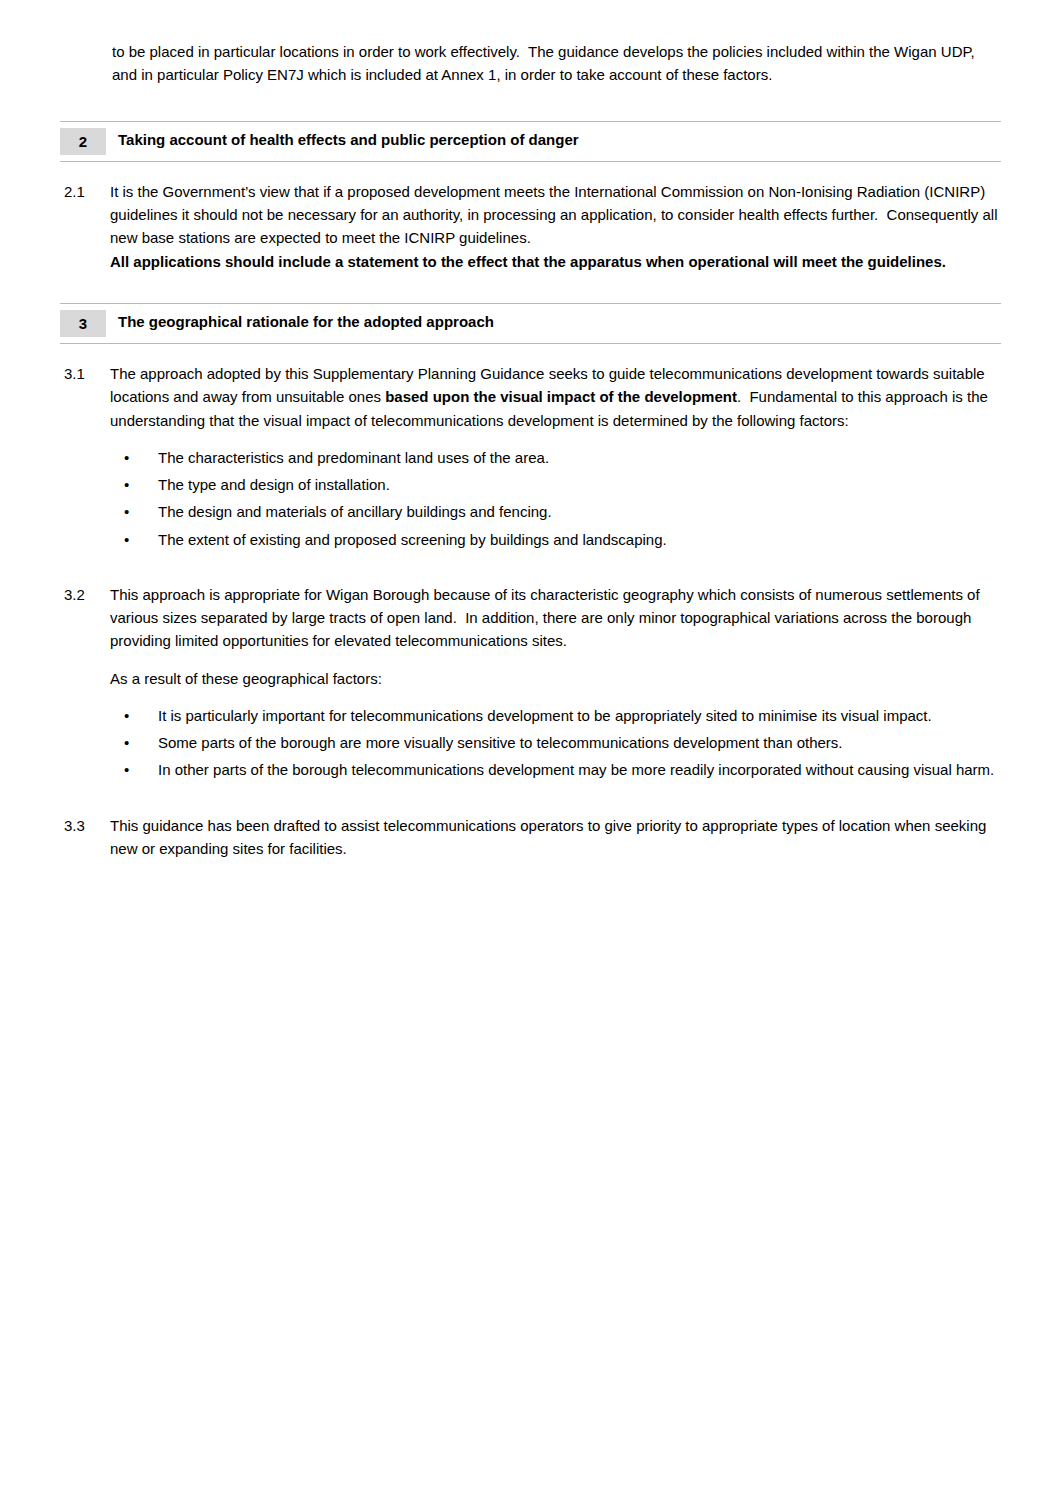to be placed in particular locations in order to work effectively. The guidance develops the policies included within the Wigan UDP, and in particular Policy EN7J which is included at Annex 1, in order to take account of these factors.
2
Taking account of health effects and public perception of danger
2.1
It is the Government’s view that if a proposed development meets the International Commission on Non-Ionising Radiation (ICNIRP) guidelines it should not be necessary for an authority, in processing an application, to consider health effects further. Consequently all new base stations are expected to meet the ICNIRP guidelines.
All applications should include a statement to the effect that the apparatus when operational will meet the guidelines.
3
The geographical rationale for the adopted approach
3.1
The approach adopted by this Supplementary Planning Guidance seeks to guide telecommunications development towards suitable locations and away from unsuitable ones based upon the visual impact of the development. Fundamental to this approach is the understanding that the visual impact of telecommunications development is determined by the following factors:
•The characteristics and predominant land uses of the area.
•The type and design of installation.
•The design and materials of ancillary buildings and fencing.
•The extent of existing and proposed screening by buildings and landscaping.
3.2
This approach is appropriate for Wigan Borough because of its characteristic geography which consists of numerous settlements of various sizes separated by large tracts of open land. In addition, there are only minor topographical variations across the borough providing limited opportunities for elevated telecommunications sites.
As a result of these geographical factors:
•It is particularly important for telecommunications development to be appropriately sited to minimise its visual impact.
•Some parts of the borough are more visually sensitive to telecommunications development than others.
•In other parts of the borough telecommunications development may be more readily incorporated without causing visual harm.
3.3
This guidance has been drafted to assist telecommunications operators to give priority to appropriate types of location when seeking new or expanding sites for facilities.